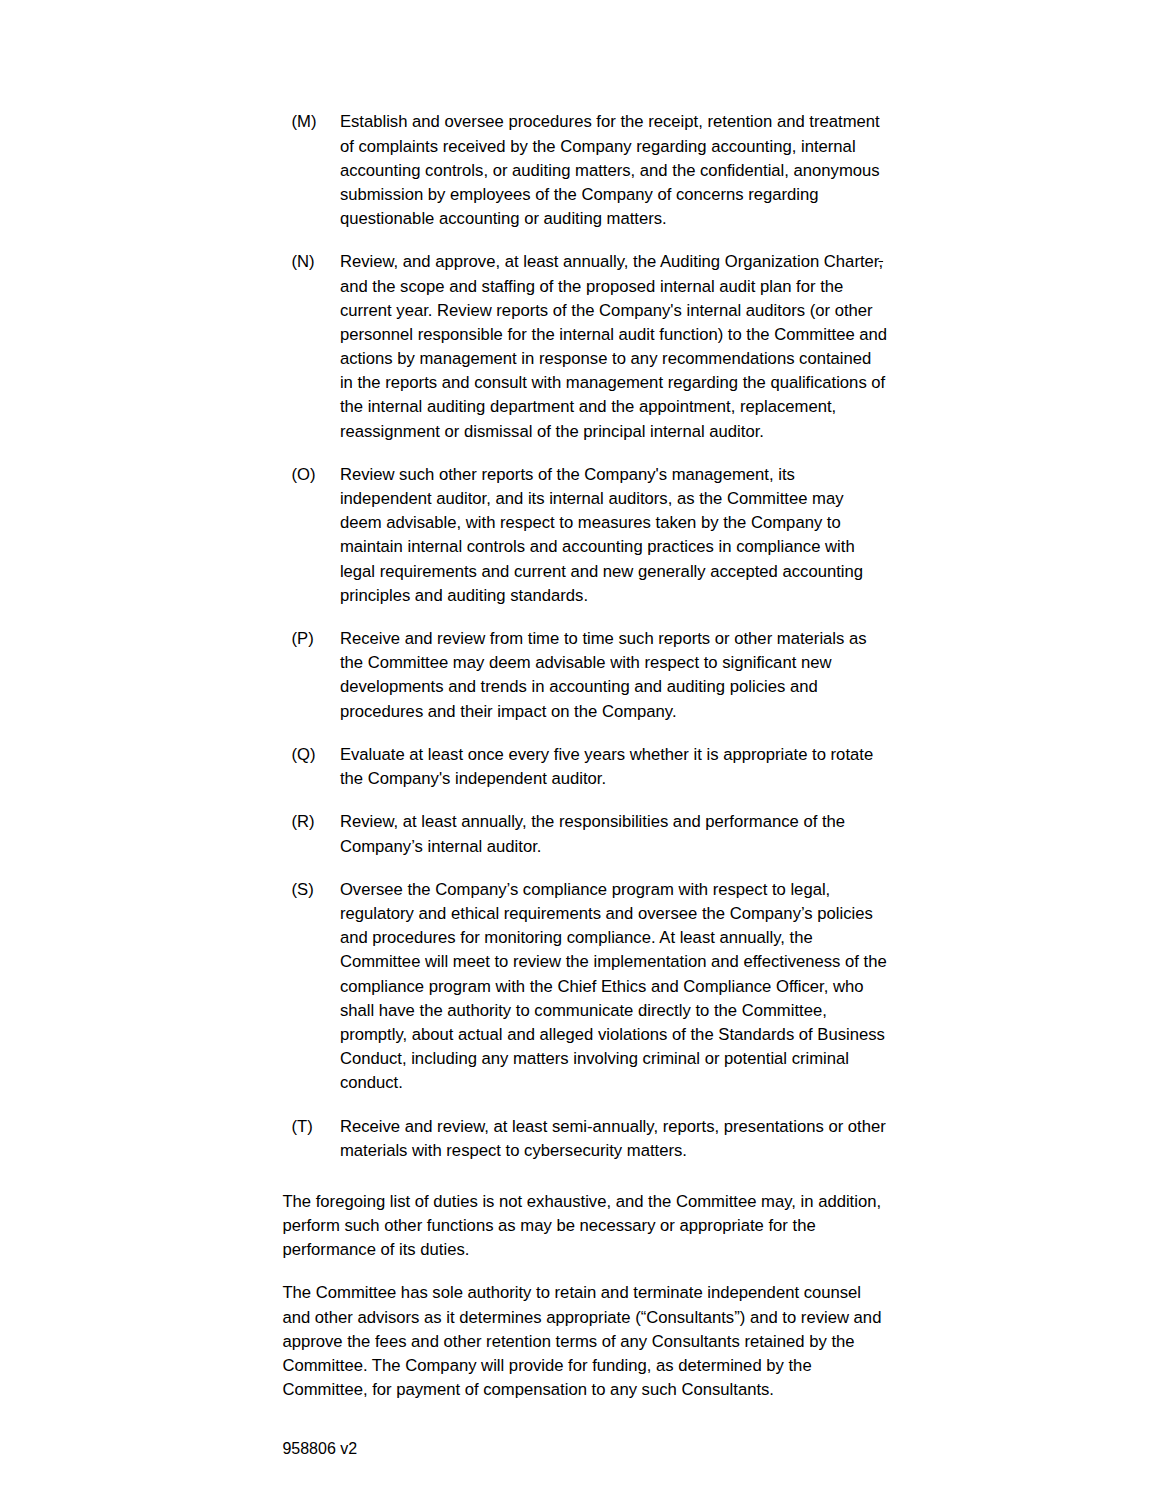(M) Establish and oversee procedures for the receipt, retention and treatment of complaints received by the Company regarding accounting, internal accounting controls, or auditing matters, and the confidential, anonymous submission by employees of the Company of concerns regarding questionable accounting or auditing matters.
(N) Review, and approve, at least annually, the Auditing Organization Charter, and the scope and staffing of the proposed internal audit plan for the current year. Review reports of the Company's internal auditors (or other personnel responsible for the internal audit function) to the Committee and actions by management in response to any recommendations contained in the reports and consult with management regarding the qualifications of the internal auditing department and the appointment, replacement, reassignment or dismissal of the principal internal auditor.
(O) Review such other reports of the Company's management, its independent auditor, and its internal auditors, as the Committee may deem advisable, with respect to measures taken by the Company to maintain internal controls and accounting practices in compliance with legal requirements and current and new generally accepted accounting principles and auditing standards.
(P) Receive and review from time to time such reports or other materials as the Committee may deem advisable with respect to significant new developments and trends in accounting and auditing policies and procedures and their impact on the Company.
(Q) Evaluate at least once every five years whether it is appropriate to rotate the Company's independent auditor.
(R) Review, at least annually, the responsibilities and performance of the Company’s internal auditor.
(S) Oversee the Company’s compliance program with respect to legal, regulatory and ethical requirements and oversee the Company’s policies and procedures for monitoring compliance. At least annually, the Committee will meet to review the implementation and effectiveness of the compliance program with the Chief Ethics and Compliance Officer, who shall have the authority to communicate directly to the Committee, promptly, about actual and alleged violations of the Standards of Business Conduct, including any matters involving criminal or potential criminal conduct.
(T) Receive and review, at least semi-annually, reports, presentations or other materials with respect to cybersecurity matters.
The foregoing list of duties is not exhaustive, and the Committee may, in addition, perform such other functions as may be necessary or appropriate for the performance of its duties.
The Committee has sole authority to retain and terminate independent counsel and other advisors as it determines appropriate (“Consultants”) and to review and approve the fees and other retention terms of any Consultants retained by the Committee. The Company will provide for funding, as determined by the Committee, for payment of compensation to any such Consultants.
958806 v2